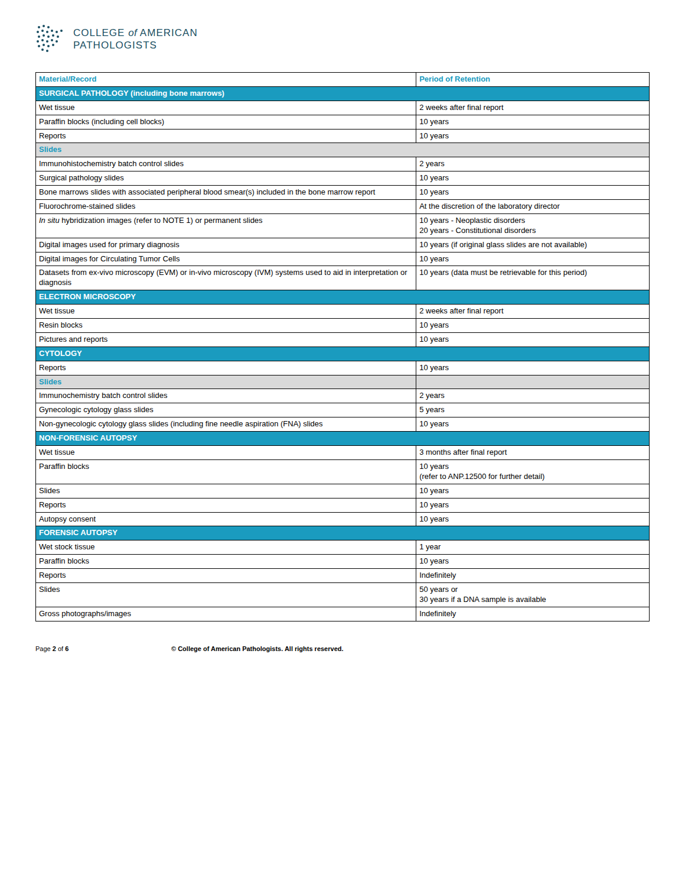COLLEGE of AMERICAN
PATHOLOGISTS
| Material/Record | Period of Retention |
| --- | --- |
| SURGICAL PATHOLOGY (including bone marrows) |
| Wet tissue | 2 weeks after final report |
| Paraffin blocks (including cell blocks) | 10 years |
| Reports | 10 years |
| Slides |
| Immunohistochemistry batch control slides | 2 years |
| Surgical pathology slides | 10 years |
| Bone marrows slides with associated peripheral blood smear(s) included in the bone marrow report | 10 years |
| Fluorochrome-stained slides | At the discretion of the laboratory director |
| In situ hybridization images (refer to NOTE 1) or permanent slides | 10 years - Neoplastic disorders 20 years - Constitutional disorders |
| Digital images used for primary diagnosis | 10 years (if original glass slides are not available) |
| Digital images for Circulating Tumor Cells | 10 years |
| Datasets from ex-vivo microscopy (EVM) or in-vivo microscopy (IVM) systems used to aid in interpretation or diagnosis | 10 years (data must be retrievable for this period) |
| ELECTRON MICROSCOPY |
| Wet tissue | 2 weeks after final report |
| Resin blocks | 10 years |
| Pictures and reports | 10 years |
| CYTOLOGY |
| Reports | 10 years |
| Slides | |
| Immunochemistry batch control slides | 2 years |
| Gynecologic cytology glass slides | 5 years |
| Non-gynecologic cytology glass slides (including fine needle aspiration (FNA) slides | 10 years |
| NON-FORENSIC AUTOPSY |
| Wet tissue | 3 months after final report |
| Paraffin blocks | 10 years (refer to ANP.12500 for further detail) |
| Slides | 10 years |
| Reports | 10 years |
| Autopsy consent | 10 years |
| FORENSIC AUTOPSY |
| Wet stock tissue | 1 year |
| Paraffin blocks | 10 years |
| Reports | Indefinitely |
| Slides | 50 years or 30 years if a DNA sample is available |
| Gross photographs/images | Indefinitely |
Page 2 of 6
© College of American Pathologists. All rights reserved.